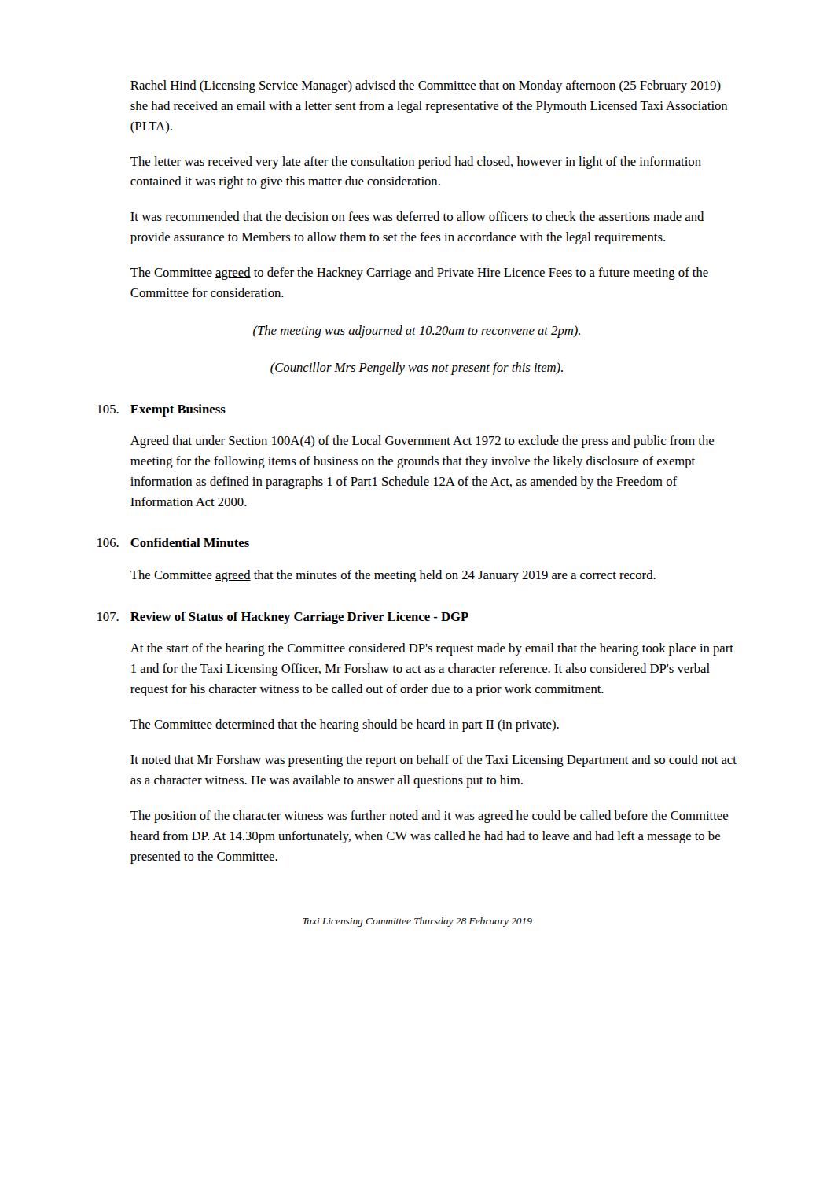Rachel Hind (Licensing Service Manager) advised the Committee that on Monday afternoon (25 February 2019) she had received an email with a letter sent from a legal representative of the Plymouth Licensed Taxi Association (PLTA).
The letter was received very late after the consultation period had closed, however in light of the information contained it was right to give this matter due consideration.
It was recommended that the decision on fees was deferred to allow officers to check the assertions made and provide assurance to Members to allow them to set the fees in accordance with the legal requirements.
The Committee agreed to defer the Hackney Carriage and Private Hire Licence Fees to a future meeting of the Committee for consideration.
(The meeting was adjourned at 10.20am to reconvene at 2pm).
(Councillor Mrs Pengelly was not present for this item).
105. Exempt Business
Agreed that under Section 100A(4) of the Local Government Act 1972 to exclude the press and public from the meeting for the following items of business on the grounds that they involve the likely disclosure of exempt information as defined in paragraphs 1 of Part1 Schedule 12A of the Act, as amended by the Freedom of Information Act 2000.
106. Confidential Minutes
The Committee agreed that the minutes of the meeting held on 24 January 2019 are a correct record.
107. Review of Status of Hackney Carriage Driver Licence - DGP
At the start of the hearing the Committee considered DP's request made by email that the hearing took place in part 1 and for the Taxi Licensing Officer, Mr Forshaw to act as a character reference. It also considered DP's verbal request for his character witness to be called out of order due to a prior work commitment.
The Committee determined that the hearing should be heard in part II (in private).
It noted that Mr Forshaw was presenting the report on behalf of the Taxi Licensing Department and so could not act as a character witness. He was available to answer all questions put to him.
The position of the character witness was further noted and it was agreed he could be called before the Committee heard from DP. At 14.30pm unfortunately, when CW was called he had had to leave and had left a message to be presented to the Committee.
Taxi Licensing Committee Thursday 28 February 2019